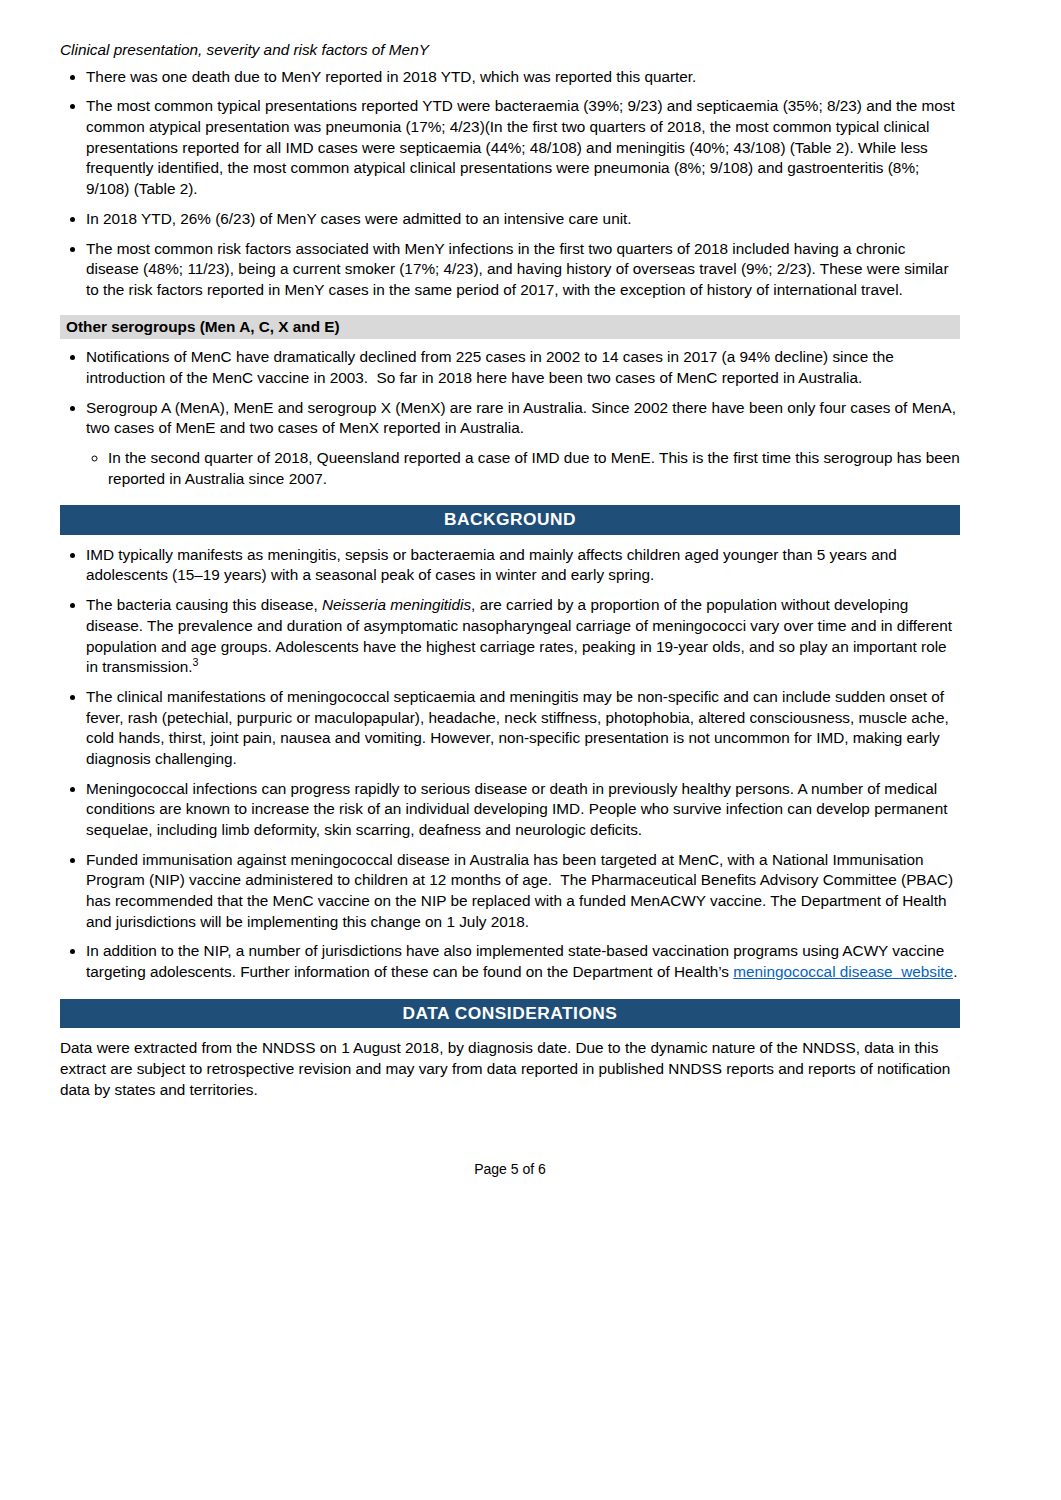Clinical presentation, severity and risk factors of MenY
There was one death due to MenY reported in 2018 YTD, which was reported this quarter.
The most common typical presentations reported YTD were bacteraemia (39%; 9/23) and septicaemia (35%; 8/23) and the most common atypical presentation was pneumonia (17%; 4/23)(In the first two quarters of 2018, the most common typical clinical presentations reported for all IMD cases were septicaemia (44%; 48/108) and meningitis (40%; 43/108) (Table 2). While less frequently identified, the most common atypical clinical presentations were pneumonia (8%; 9/108) and gastroenteritis (8%; 9/108) (Table 2).
In 2018 YTD, 26% (6/23) of MenY cases were admitted to an intensive care unit.
The most common risk factors associated with MenY infections in the first two quarters of 2018 included having a chronic disease (48%; 11/23), being a current smoker (17%; 4/23), and having history of overseas travel (9%; 2/23). These were similar to the risk factors reported in MenY cases in the same period of 2017, with the exception of history of international travel.
Other serogroups (Men A, C, X and E)
Notifications of MenC have dramatically declined from 225 cases in 2002 to 14 cases in 2017 (a 94% decline) since the introduction of the MenC vaccine in 2003. So far in 2018 here have been two cases of MenC reported in Australia.
Serogroup A (MenA), MenE and serogroup X (MenX) are rare in Australia. Since 2002 there have been only four cases of MenA, two cases of MenE and two cases of MenX reported in Australia.
In the second quarter of 2018, Queensland reported a case of IMD due to MenE. This is the first time this serogroup has been reported in Australia since 2007.
BACKGROUND
IMD typically manifests as meningitis, sepsis or bacteraemia and mainly affects children aged younger than 5 years and adolescents (15–19 years) with a seasonal peak of cases in winter and early spring.
The bacteria causing this disease, Neisseria meningitidis, are carried by a proportion of the population without developing disease. The prevalence and duration of asymptomatic nasopharyngeal carriage of meningococci vary over time and in different population and age groups. Adolescents have the highest carriage rates, peaking in 19-year olds, and so play an important role in transmission.3
The clinical manifestations of meningococcal septicaemia and meningitis may be non-specific and can include sudden onset of fever, rash (petechial, purpuric or maculopapular), headache, neck stiffness, photophobia, altered consciousness, muscle ache, cold hands, thirst, joint pain, nausea and vomiting. However, non-specific presentation is not uncommon for IMD, making early diagnosis challenging.
Meningococcal infections can progress rapidly to serious disease or death in previously healthy persons. A number of medical conditions are known to increase the risk of an individual developing IMD. People who survive infection can develop permanent sequelae, including limb deformity, skin scarring, deafness and neurologic deficits.
Funded immunisation against meningococcal disease in Australia has been targeted at MenC, with a National Immunisation Program (NIP) vaccine administered to children at 12 months of age. The Pharmaceutical Benefits Advisory Committee (PBAC) has recommended that the MenC vaccine on the NIP be replaced with a funded MenACWY vaccine. The Department of Health and jurisdictions will be implementing this change on 1 July 2018.
In addition to the NIP, a number of jurisdictions have also implemented state-based vaccination programs using ACWY vaccine targeting adolescents. Further information of these can be found on the Department of Health’s meningococcal disease website.
DATA CONSIDERATIONS
Data were extracted from the NNDSS on 1 August 2018, by diagnosis date. Due to the dynamic nature of the NNDSS, data in this extract are subject to retrospective revision and may vary from data reported in published NNDSS reports and reports of notification data by states and territories.
Page 5 of 6